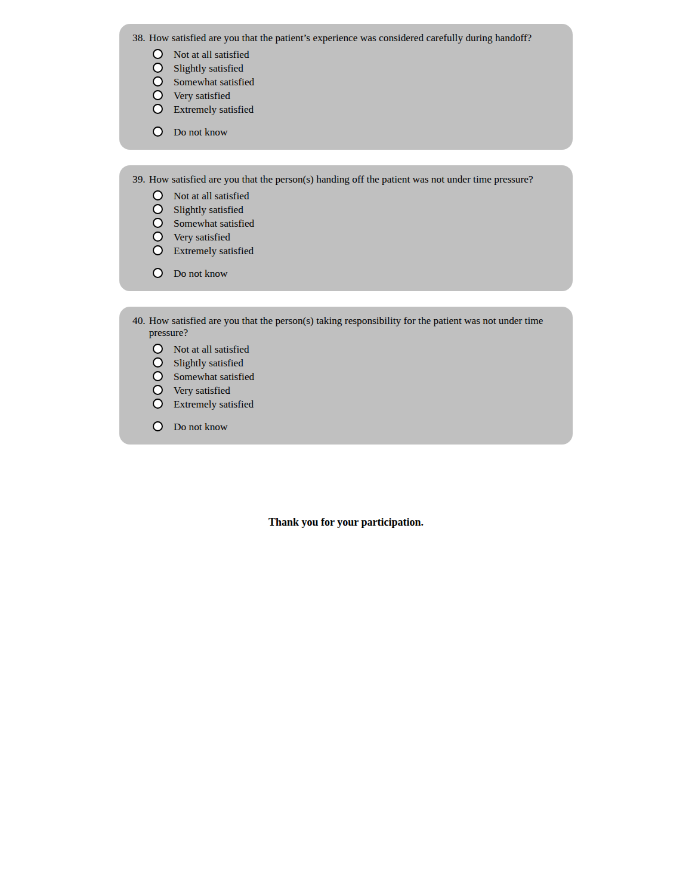38. How satisfied are you that the patient’s experience was considered carefully during handoff?
Not at all satisfied
Slightly satisfied
Somewhat satisfied
Very satisfied
Extremely satisfied
Do not know
39. How satisfied are you that the person(s) handing off the patient was not under time pressure?
Not at all satisfied
Slightly satisfied
Somewhat satisfied
Very satisfied
Extremely satisfied
Do not know
40. How satisfied are you that the person(s) taking responsibility for the patient was not under time pressure?
Not at all satisfied
Slightly satisfied
Somewhat satisfied
Very satisfied
Extremely satisfied
Do not know
Thank you for your participation.